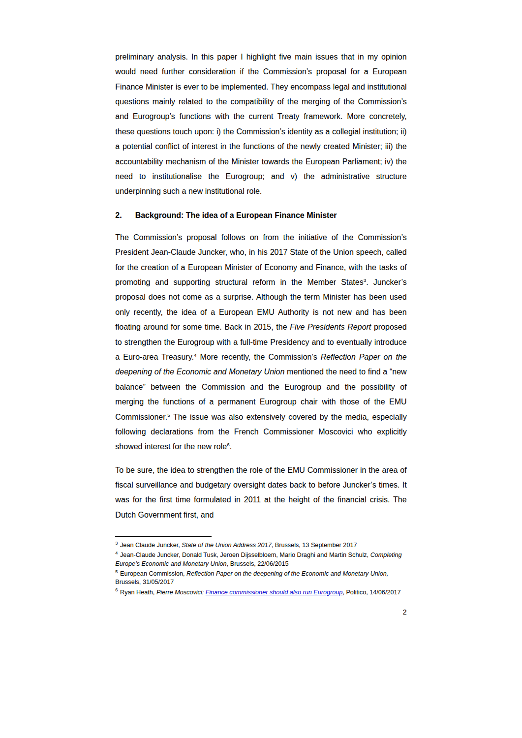preliminary analysis. In this paper I highlight five main issues that in my opinion would need further consideration if the Commission’s proposal for a European Finance Minister is ever to be implemented. They encompass legal and institutional questions mainly related to the compatibility of the merging of the Commission’s and Eurogroup’s functions with the current Treaty framework. More concretely, these questions touch upon: i) the Commission’s identity as a collegial institution; ii) a potential conflict of interest in the functions of the newly created Minister; iii) the accountability mechanism of the Minister towards the European Parliament; iv) the need to institutionalise the Eurogroup; and v) the administrative structure underpinning such a new institutional role.
2. Background: The idea of a European Finance Minister
The Commission’s proposal follows on from the initiative of the Commission’s President Jean-Claude Juncker, who, in his 2017 State of the Union speech, called for the creation of a European Minister of Economy and Finance, with the tasks of promoting and supporting structural reform in the Member States3. Juncker’s proposal does not come as a surprise. Although the term Minister has been used only recently, the idea of a European EMU Authority is not new and has been floating around for some time. Back in 2015, the Five Presidents Report proposed to strengthen the Eurogroup with a full-time Presidency and to eventually introduce a Euro-area Treasury.4 More recently, the Commission’s Reflection Paper on the deepening of the Economic and Monetary Union mentioned the need to find a “new balance” between the Commission and the Eurogroup and the possibility of merging the functions of a permanent Eurogroup chair with those of the EMU Commissioner.5 The issue was also extensively covered by the media, especially following declarations from the French Commissioner Moscovici who explicitly showed interest for the new role6.
To be sure, the idea to strengthen the role of the EMU Commissioner in the area of fiscal surveillance and budgetary oversight dates back to before Juncker’s times. It was for the first time formulated in 2011 at the height of the financial crisis. The Dutch Government first, and
3 Jean Claude Juncker, State of the Union Address 2017, Brussels, 13 September 2017
4 Jean-Claude Juncker, Donald Tusk, Jeroen Dijsselbloem, Mario Draghi and Martin Schulz, Completing Europe’s Economic and Monetary Union, Brussels, 22/06/2015
5 European Commission, Reflection Paper on the deepening of the Economic and Monetary Union, Brussels, 31/05/2017
6 Ryan Heath, Pierre Moscovici: Finance commissioner should also run Eurogroup, Politico, 14/06/2017
2